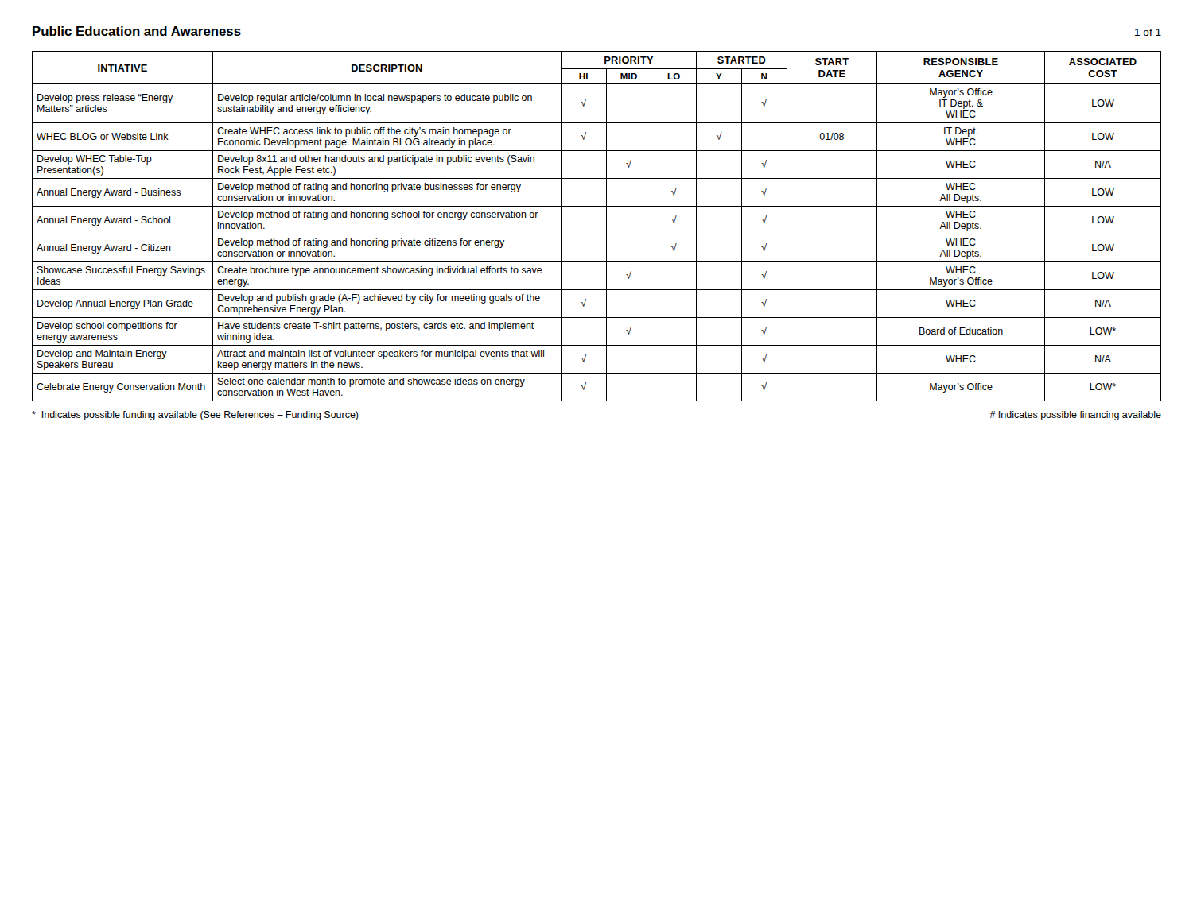Public Education and Awareness
1 of 1
Public Education and Awareness initiatives
| INTIATIVE | DESCRIPTION | PRIORITY | STARTED | START DATE | RESPONSIBLE AGENCY | ASSOCIATED COST |
| --- | --- | --- | --- | --- | --- | --- |
| HI | MID | LO | Y | N |
| Develop press release “Energy Matters” articles | Develop regular article/column in local newspapers to educate public on sustainability and energy efficiency. | √ | | | | √ | | Mayor’s Office IT Dept. & WHEC | LOW |
| WHEC BLOG or Website Link | Create WHEC access link to public off the city’s main homepage or Economic Development page. Maintain BLOG already in place. | √ | | | √ | | 01/08 | IT Dept. WHEC | LOW |
| Develop WHEC Table-Top Presentation(s) | Develop 8x11 and other handouts and participate in public events (Savin Rock Fest, Apple Fest etc.) | | √ | | | √ | | WHEC | N/A |
| Annual Energy Award - Business | Develop method of rating and honoring private businesses for energy conservation or innovation. | | | √ | | √ | | WHEC All Depts. | LOW |
| Annual Energy Award - School | Develop method of rating and honoring school for energy conservation or innovation. | | | √ | | √ | | WHEC All Depts. | LOW |
| Annual Energy Award - Citizen | Develop method of rating and honoring private citizens for energy conservation or innovation. | | | √ | | √ | | WHEC All Depts. | LOW |
| Showcase Successful Energy Savings Ideas | Create brochure type announcement showcasing individual efforts to save energy. | | √ | | | √ | | WHEC Mayor’s Office | LOW |
| Develop Annual Energy Plan Grade | Develop and publish grade (A-F) achieved by city for meeting goals of the Comprehensive Energy Plan. | √ | | | | √ | | WHEC | N/A |
| Develop school competitions for energy awareness | Have students create T-shirt patterns, posters, cards etc. and implement winning idea. | | √ | | | √ | | Board of Education | LOW* |
| Develop and Maintain Energy Speakers Bureau | Attract and maintain list of volunteer speakers for municipal events that will keep energy matters in the news. | √ | | | | √ | | WHEC | N/A |
| Celebrate Energy Conservation Month | Select one calendar month to promote and showcase ideas on energy conservation in West Haven. | √ | | | | √ | | Mayor’s Office | LOW* |
* Indicates possible funding available (See References – Funding Source) # Indicates possible financing available